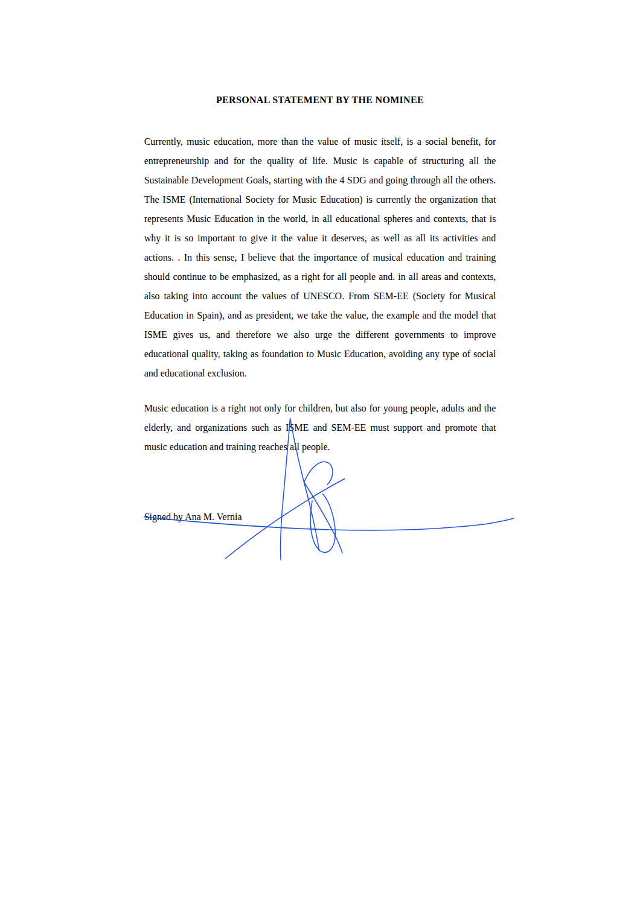Personal Statement by the Nominee
Currently, music education, more than the value of music itself, is a social benefit, for entrepreneurship and for the quality of life. Music is capable of structuring all the Sustainable Development Goals, starting with the 4 SDG and going through all the others. The ISME (International Society for Music Education) is currently the organization that represents Music Education in the world, in all educational spheres and contexts, that is why it is so important to give it the value it deserves, as well as all its activities and actions. . In this sense, I believe that the importance of musical education and training should continue to be emphasized, as a right for all people and. in all areas and contexts, also taking into account the values of UNESCO. From SEM-EE (Society for Musical Education in Spain), and as president, we take the value, the example and the model that ISME gives us, and therefore we also urge the different governments to improve educational quality, taking as foundation to Music Education, avoiding any type of social and educational exclusion.
Music education is a right not only for children, but also for young people, adults and the elderly, and organizations such as ISME and SEM-EE must support and promote that music education and training reaches all people.
Signed by Ana M. Vernia